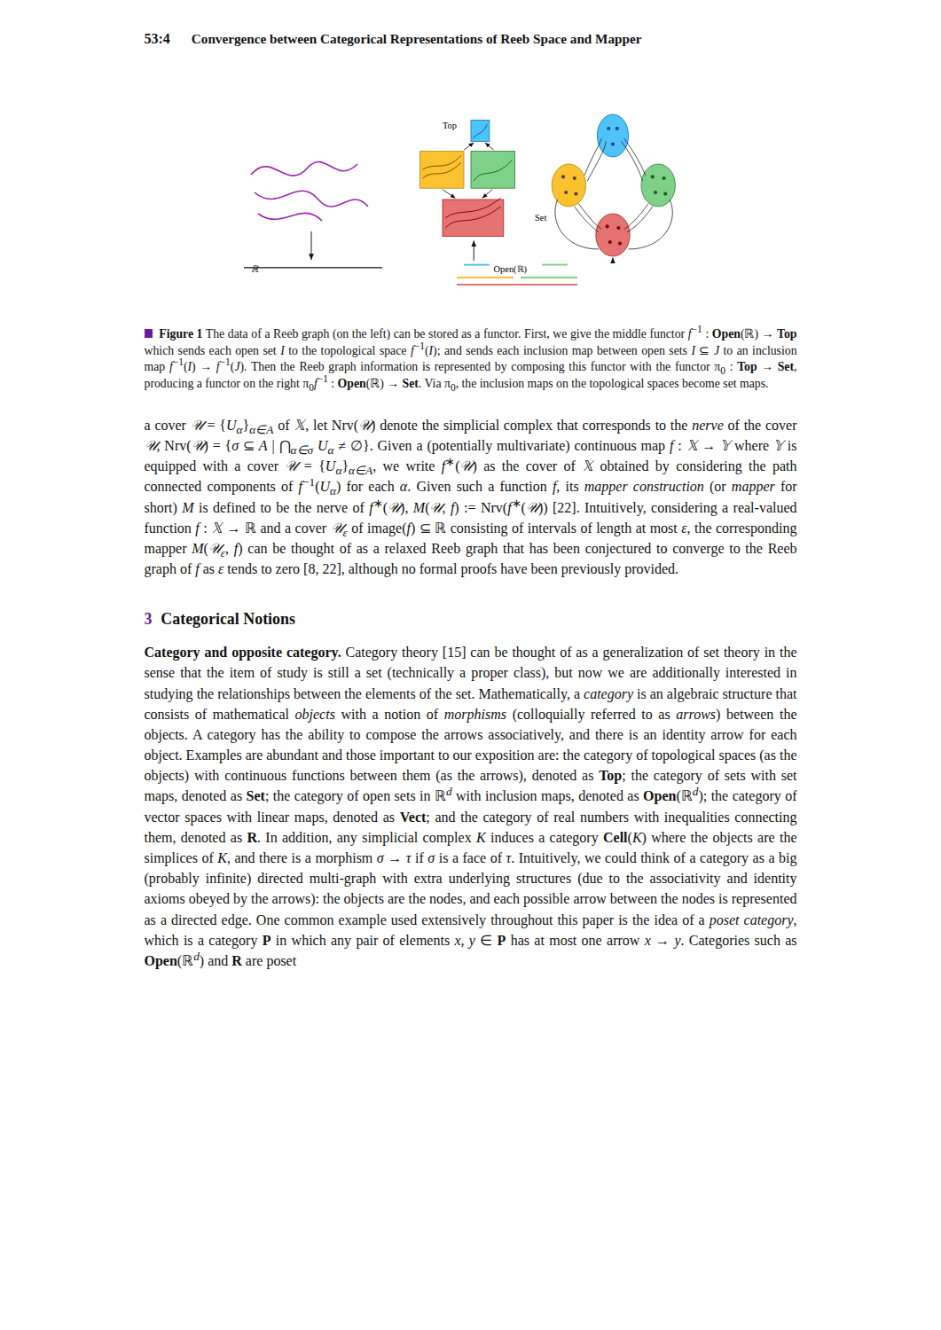53:4 Convergence between Categorical Representations of Reeb Space and Mapper
ℝ Top Set Open(ℝ)
Figure 1 The data of a Reeb graph (on the left) can be stored as a functor. First, we give the middle functor f−1 : Open(ℝ) → Top which sends each open set I to the topological space f−1(I); and sends each inclusion map between open sets I ⊆ J to an inclusion map f−1(I) → f−1(J). Then the Reeb graph information is represented by composing this functor with the functor π0 : Top → Set, producing a functor on the right π0f−1 : Open(ℝ) → Set. Via π0, the inclusion maps on the topological spaces become set maps.
a cover 𝒰 = {Uα}α∈A of 𝕏, let Nrv(𝒰) denote the simplicial complex that corresponds to the nerve of the cover 𝒰, Nrv(𝒰) = {σ ⊆ A | ⋂α∈σ Uα ≠ ∅}. Given a (potentially multivariate) continuous map f : 𝕏 → 𝕐 where 𝕐 is equipped with a cover 𝒰 = {Uα}α∈A, we write f∗(𝒰) as the cover of 𝕏 obtained by considering the path connected components of f−1(Uα) for each α. Given such a function f, its mapper construction (or mapper for short) M is defined to be the nerve of f∗(𝒰), M(𝒰, f) := Nrv(f∗(𝒰)) [22]. Intuitively, considering a real-valued function f : 𝕏 → ℝ and a cover 𝒰ε of image(f) ⊆ ℝ consisting of intervals of length at most ε, the corresponding mapper M(𝒰ε, f) can be thought of as a relaxed Reeb graph that has been conjectured to converge to the Reeb graph of f as ε tends to zero [8, 22], although no formal proofs have been previously provided.
3 Categorical Notions
Category and opposite category. Category theory [15] can be thought of as a generalization of set theory in the sense that the item of study is still a set (technically a proper class), but now we are additionally interested in studying the relationships between the elements of the set. Mathematically, a category is an algebraic structure that consists of mathematical objects with a notion of morphisms (colloquially referred to as arrows) between the objects. A category has the ability to compose the arrows associatively, and there is an identity arrow for each object. Examples are abundant and those important to our exposition are: the category of topological spaces (as the objects) with continuous functions between them (as the arrows), denoted as Top; the category of sets with set maps, denoted as Set; the category of open sets in ℝd with inclusion maps, denoted as Open(ℝd); the category of vector spaces with linear maps, denoted as Vect; and the category of real numbers with inequalities connecting them, denoted as R. In addition, any simplicial complex K induces a category Cell(K) where the objects are the simplices of K, and there is a morphism σ → τ if σ is a face of τ. Intuitively, we could think of a category as a big (probably infinite) directed multi-graph with extra underlying structures (due to the associativity and identity axioms obeyed by the arrows): the objects are the nodes, and each possible arrow between the nodes is represented as a directed edge. One common example used extensively throughout this paper is the idea of a poset category, which is a category P in which any pair of elements x, y ∈ P has at most one arrow x → y. Categories such as Open(ℝd) and R are poset